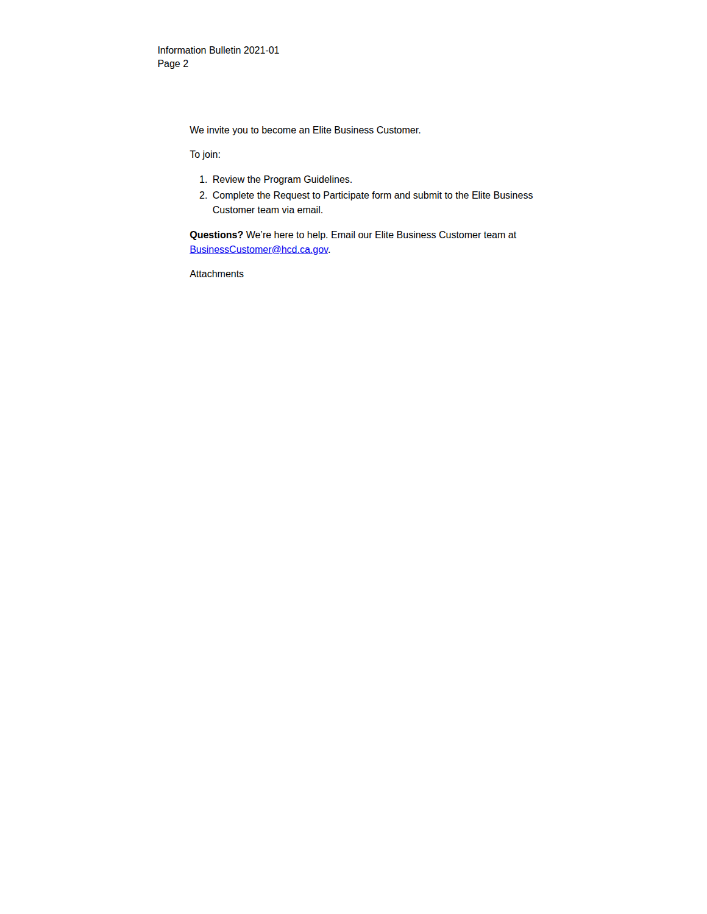Information Bulletin 2021-01
Page 2
We invite you to become an Elite Business Customer.
To join:
Review the Program Guidelines.
Complete the Request to Participate form and submit to the Elite Business Customer team via email.
Questions? We’re here to help. Email our Elite Business Customer team at BusinessCustomer@hcd.ca.gov.
Attachments